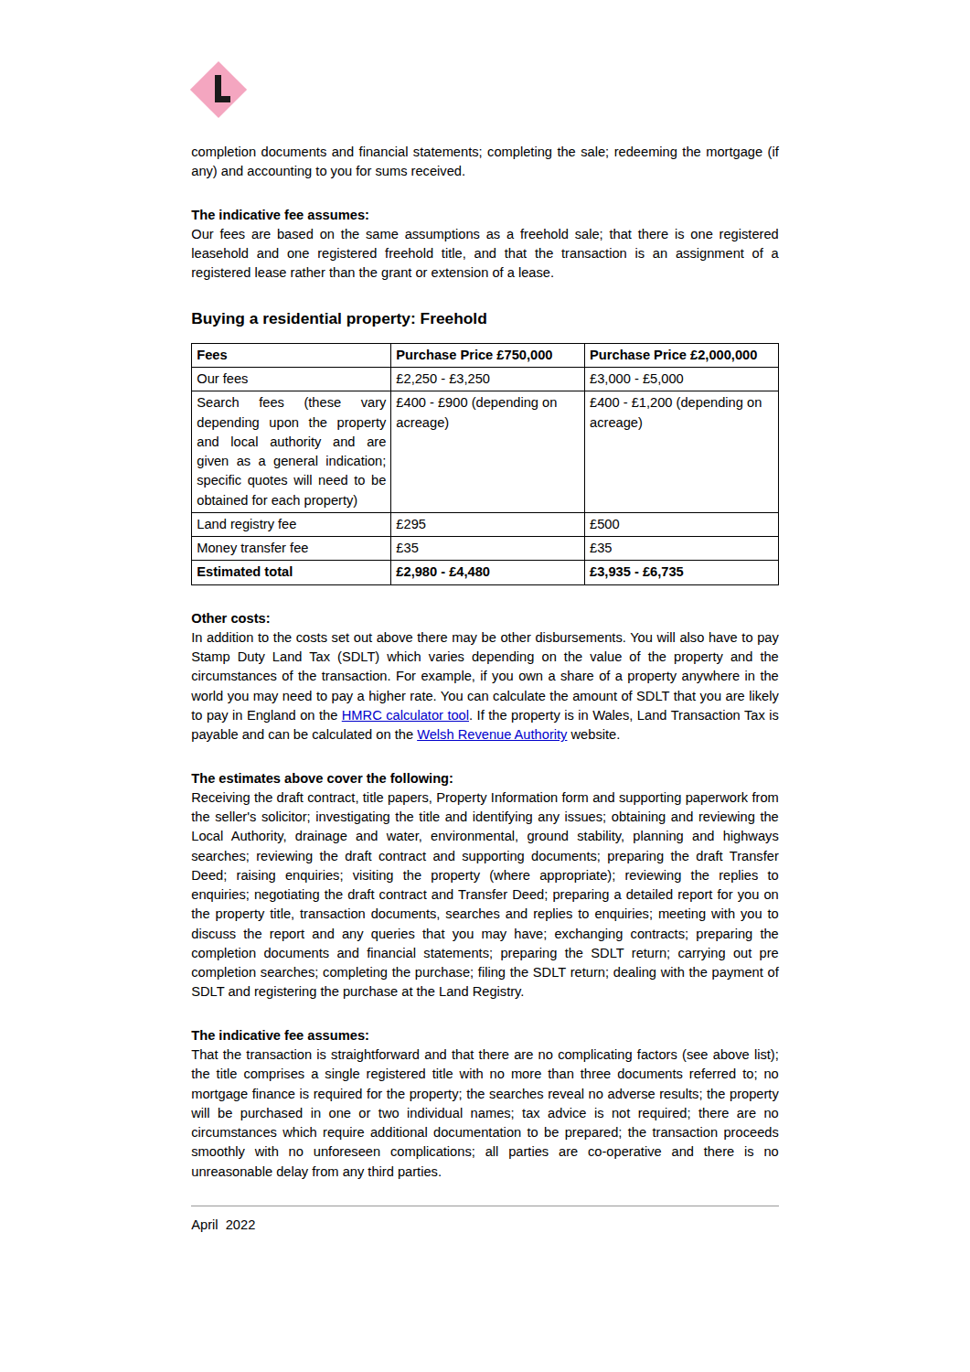completion documents and financial statements; completing the sale; redeeming the mortgage (if any) and accounting to you for sums received.
The indicative fee assumes:
Our fees are based on the same assumptions as a freehold sale; that there is one registered leasehold and one registered freehold title, and that the transaction is an assignment of a registered lease rather than the grant or extension of a lease.
Buying a residential property: Freehold
| Fees | Purchase Price £750,000 | Purchase Price £2,000,000 |
| --- | --- | --- |
| Our fees | £2,250 - £3,250 | £3,000 - £5,000 |
| Search fees (these vary depending upon the property and local authority and are given as a general indication; specific quotes will need to be obtained for each property) | £400 - £900 (depending on acreage) | £400 - £1,200 (depending on acreage) |
| Land registry fee | £295 | £500 |
| Money transfer fee | £35 | £35 |
| Estimated total | £2,980 - £4,480 | £3,935 - £6,735 |
Other costs:
In addition to the costs set out above there may be other disbursements. You will also have to pay Stamp Duty Land Tax (SDLT) which varies depending on the value of the property and the circumstances of the transaction. For example, if you own a share of a property anywhere in the world you may need to pay a higher rate. You can calculate the amount of SDLT that you are likely to pay in England on the HMRC calculator tool. If the property is in Wales, Land Transaction Tax is payable and can be calculated on the Welsh Revenue Authority website.
The estimates above cover the following:
Receiving the draft contract, title papers, Property Information form and supporting paperwork from the seller's solicitor; investigating the title and identifying any issues; obtaining and reviewing the Local Authority, drainage and water, environmental, ground stability, planning and highways searches; reviewing the draft contract and supporting documents; preparing the draft Transfer Deed; raising enquiries; visiting the property (where appropriate); reviewing the replies to enquiries; negotiating the draft contract and Transfer Deed; preparing a detailed report for you on the property title, transaction documents, searches and replies to enquiries; meeting with you to discuss the report and any queries that you may have; exchanging contracts; preparing the completion documents and financial statements; preparing the SDLT return; carrying out pre completion searches; completing the purchase; filing the SDLT return; dealing with the payment of SDLT and registering the purchase at the Land Registry.
The indicative fee assumes:
That the transaction is straightforward and that there are no complicating factors (see above list); the title comprises a single registered title with no more than three documents referred to; no mortgage finance is required for the property; the searches reveal no adverse results; the property will be purchased in one or two individual names; tax advice is not required; there are no circumstances which require additional documentation to be prepared; the transaction proceeds smoothly with no unforeseen complications; all parties are co-operative and there is no unreasonable delay from any third parties.
April 2022